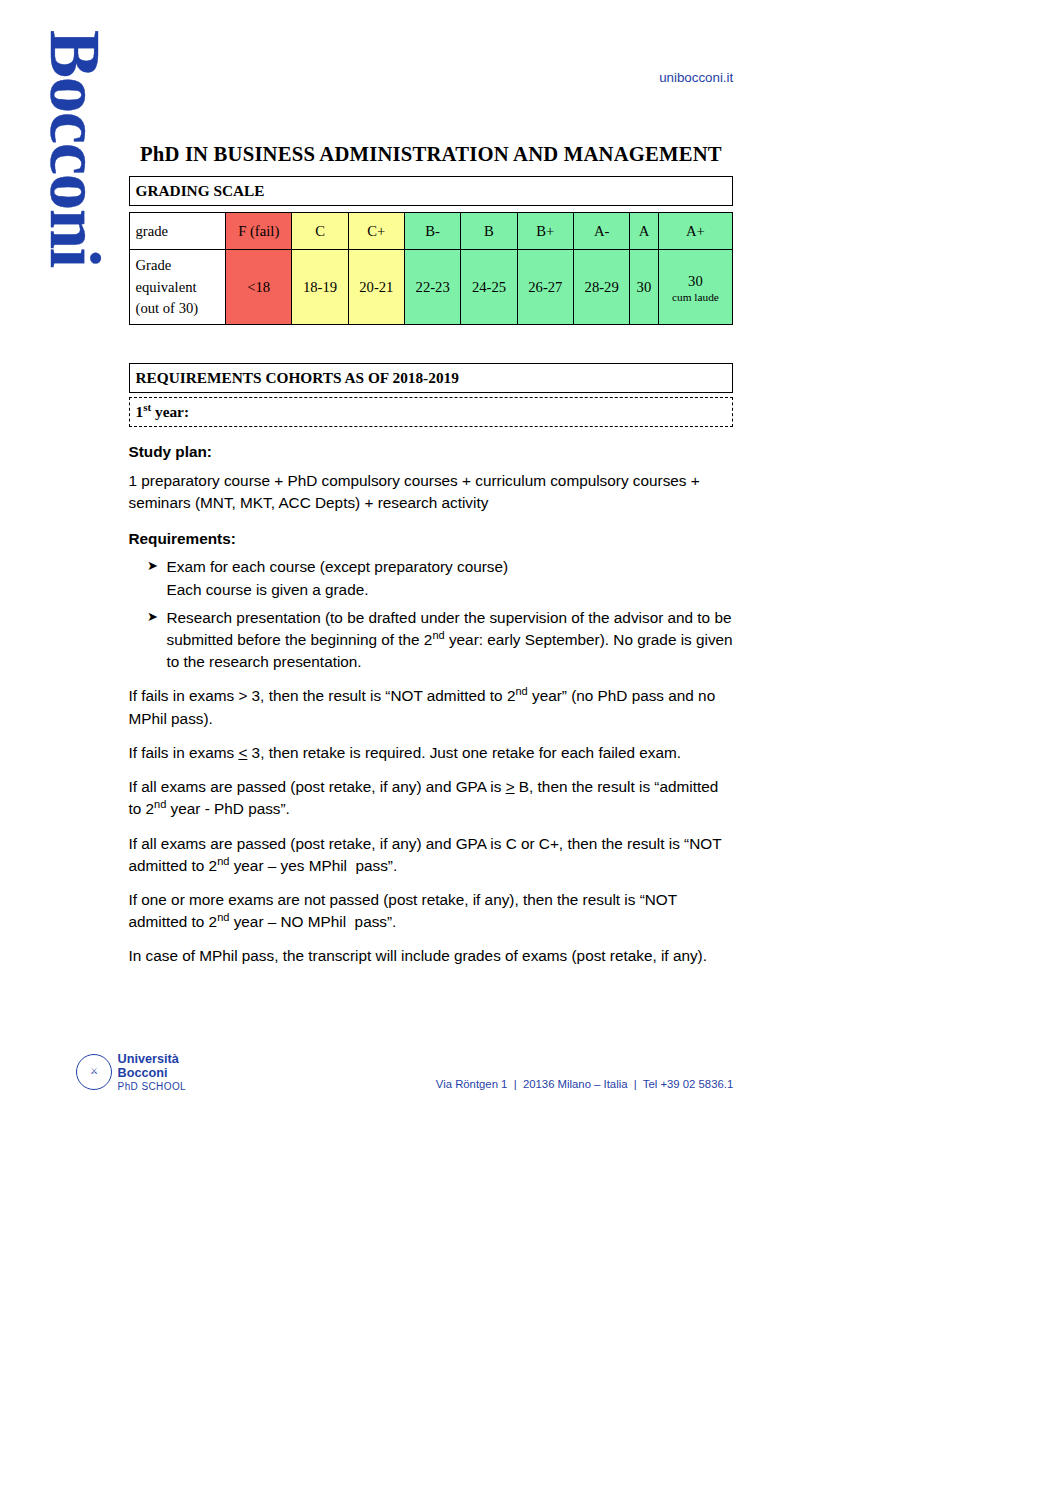Bocconi
unibocconi.it
PhD IN BUSINESS ADMINISTRATION AND MANAGEMENT
GRADING SCALE
| grade | F (fail) | C | C+ | B- | B | B+ | A- | A | A+ |
| Grade equivalent (out of 30) | <18 | 18-19 | 20-21 | 22-23 | 24-25 | 26-27 | 28-29 | 30 | 30 cum laude |
REQUIREMENTS COHORTS AS OF 2018-2019
1st year:
Study plan:
1 preparatory course + PhD compulsory courses + curriculum compulsory courses + seminars (MNT, MKT, ACC Depts) + research activity
Requirements:
Exam for each course (except preparatory course) Each course is given a grade.
Research presentation (to be drafted under the supervision of the advisor and to be submitted before the beginning of the 2nd year: early September). No grade is given to the research presentation.
If fails in exams > 3, then the result is “NOT admitted to 2nd year” (no PhD pass and no MPhil pass).
If fails in exams < 3, then retake is required. Just one retake for each failed exam.
If all exams are passed (post retake, if any) and GPA is > B, then the result is “admitted to 2nd year - PhD pass”.
If all exams are passed (post retake, if any) and GPA is C or C+, then the result is “NOT admitted to 2nd year – yes MPhil pass”.
If one or more exams are not passed (post retake, if any), then the result is “NOT admitted to 2nd year – NO MPhil pass”.
In case of MPhil pass, the transcript will include grades of exams (post retake, if any).
⚔
Università
Bocconi PhD SCHOOL
Via Röntgen 1 | 20136 Milano – Italia | Tel +39 02 5836.1